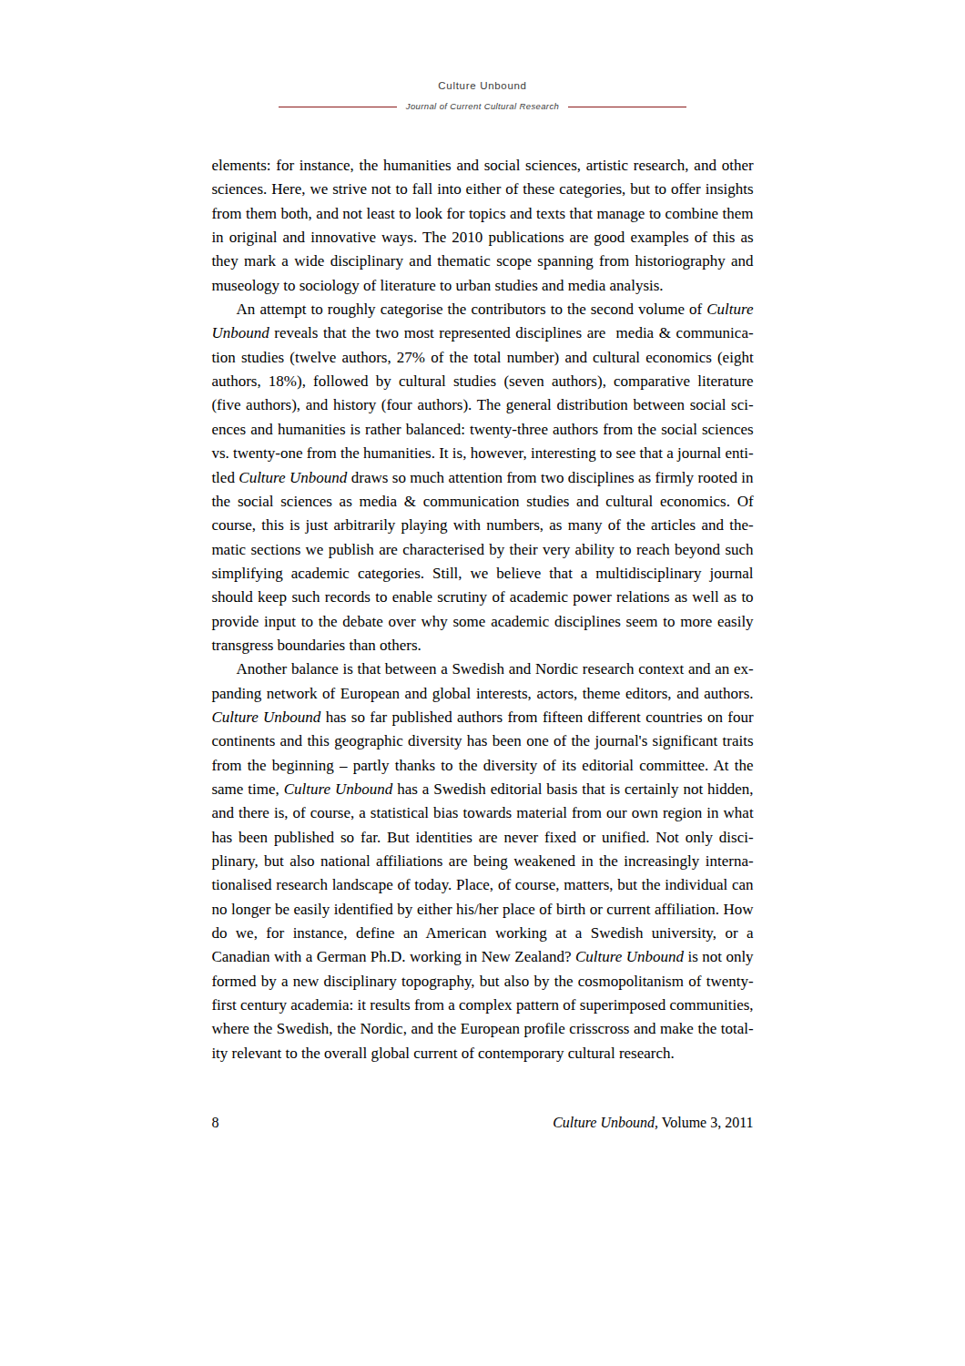Culture Unbound
Journal of Current Cultural Research
elements: for instance, the humanities and social sciences, artistic research, and other sciences. Here, we strive not to fall into either of these categories, but to offer insights from them both, and not least to look for topics and texts that manage to combine them in original and innovative ways. The 2010 publications are good examples of this as they mark a wide disciplinary and thematic scope spanning from historiography and museology to sociology of literature to urban studies and media analysis.
An attempt to roughly categorise the contributors to the second volume of Culture Unbound reveals that the two most represented disciplines are media & communication studies (twelve authors, 27% of the total number) and cultural economics (eight authors, 18%), followed by cultural studies (seven authors), comparative literature (five authors), and history (four authors). The general distribution between social sciences and humanities is rather balanced: twenty-three authors from the social sciences vs. twenty-one from the humanities. It is, however, interesting to see that a journal entitled Culture Unbound draws so much attention from two disciplines as firmly rooted in the social sciences as media & communication studies and cultural economics. Of course, this is just arbitrarily playing with numbers, as many of the articles and thematic sections we publish are characterised by their very ability to reach beyond such simplifying academic categories. Still, we believe that a multidisciplinary journal should keep such records to enable scrutiny of academic power relations as well as to provide input to the debate over why some academic disciplines seem to more easily transgress boundaries than others.
Another balance is that between a Swedish and Nordic research context and an expanding network of European and global interests, actors, theme editors, and authors. Culture Unbound has so far published authors from fifteen different countries on four continents and this geographic diversity has been one of the journal's significant traits from the beginning – partly thanks to the diversity of its editorial committee. At the same time, Culture Unbound has a Swedish editorial basis that is certainly not hidden, and there is, of course, a statistical bias towards material from our own region in what has been published so far. But identities are never fixed or unified. Not only disciplinary, but also national affiliations are being weakened in the increasingly internationalised research landscape of today. Place, of course, matters, but the individual can no longer be easily identified by either his/her place of birth or current affiliation. How do we, for instance, define an American working at a Swedish university, or a Canadian with a German Ph.D. working in New Zealand? Culture Unbound is not only formed by a new disciplinary topography, but also by the cosmopolitanism of twenty-first century academia: it results from a complex pattern of superimposed communities, where the Swedish, the Nordic, and the European profile crisscross and make the totality relevant to the overall global current of contemporary cultural research.
8 Culture Unbound, Volume 3, 2011